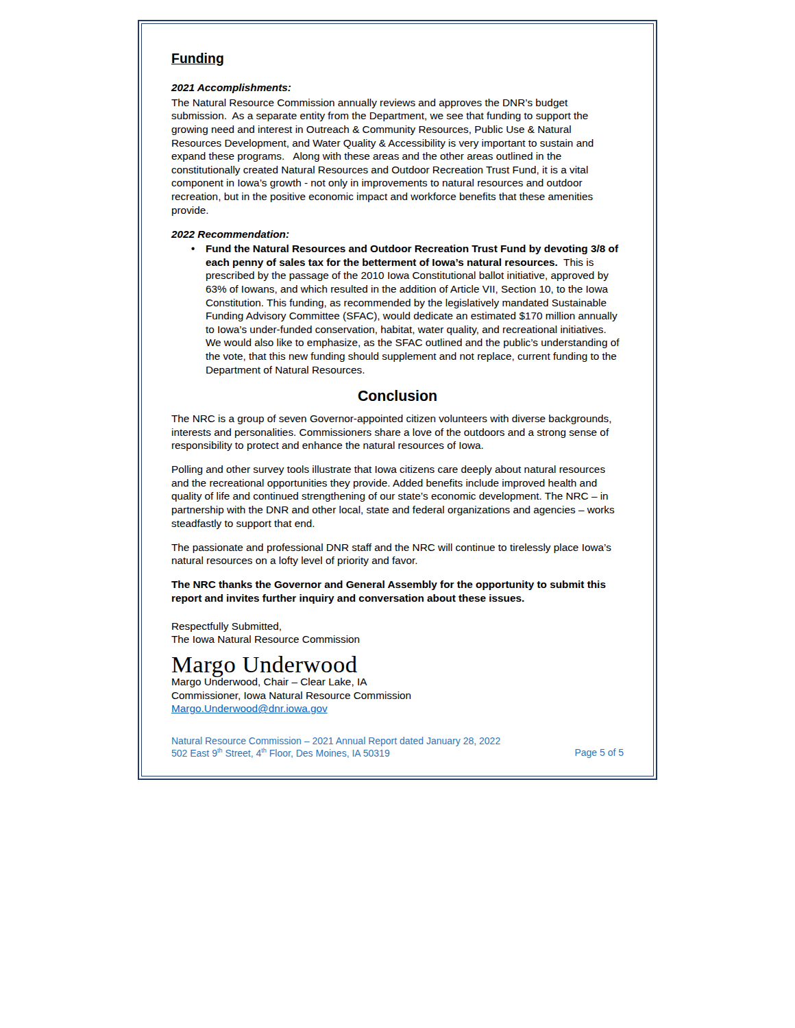Funding
2021 Accomplishments:
The Natural Resource Commission annually reviews and approves the DNR’s budget submission. As a separate entity from the Department, we see that funding to support the growing need and interest in Outreach & Community Resources, Public Use & Natural Resources Development, and Water Quality & Accessibility is very important to sustain and expand these programs. Along with these areas and the other areas outlined in the constitutionally created Natural Resources and Outdoor Recreation Trust Fund, it is a vital component in Iowa’s growth - not only in improvements to natural resources and outdoor recreation, but in the positive economic impact and workforce benefits that these amenities provide.
2022 Recommendation:
Fund the Natural Resources and Outdoor Recreation Trust Fund by devoting 3/8 of each penny of sales tax for the betterment of Iowa’s natural resources. This is prescribed by the passage of the 2010 Iowa Constitutional ballot initiative, approved by 63% of Iowans, and which resulted in the addition of Article VII, Section 10, to the Iowa Constitution. This funding, as recommended by the legislatively mandated Sustainable Funding Advisory Committee (SFAC), would dedicate an estimated $170 million annually to Iowa’s under-funded conservation, habitat, water quality, and recreational initiatives. We would also like to emphasize, as the SFAC outlined and the public’s understanding of the vote, that this new funding should supplement and not replace, current funding to the Department of Natural Resources.
Conclusion
The NRC is a group of seven Governor-appointed citizen volunteers with diverse backgrounds, interests and personalities. Commissioners share a love of the outdoors and a strong sense of responsibility to protect and enhance the natural resources of Iowa.
Polling and other survey tools illustrate that Iowa citizens care deeply about natural resources and the recreational opportunities they provide. Added benefits include improved health and quality of life and continued strengthening of our state’s economic development. The NRC – in partnership with the DNR and other local, state and federal organizations and agencies – works steadfastly to support that end.
The passionate and professional DNR staff and the NRC will continue to tirelessly place Iowa’s natural resources on a lofty level of priority and favor.
The NRC thanks the Governor and General Assembly for the opportunity to submit this report and invites further inquiry and conversation about these issues.
Respectfully Submitted,
The Iowa Natural Resource Commission
Margo Underwood
Margo Underwood, Chair – Clear Lake, IA
Commissioner, Iowa Natural Resource Commission
Margo.Underwood@dnr.iowa.gov
Natural Resource Commission – 2021 Annual Report dated January 28, 2022
502 East 9th Street, 4th Floor, Des Moines, IA 50319
Page 5 of 5